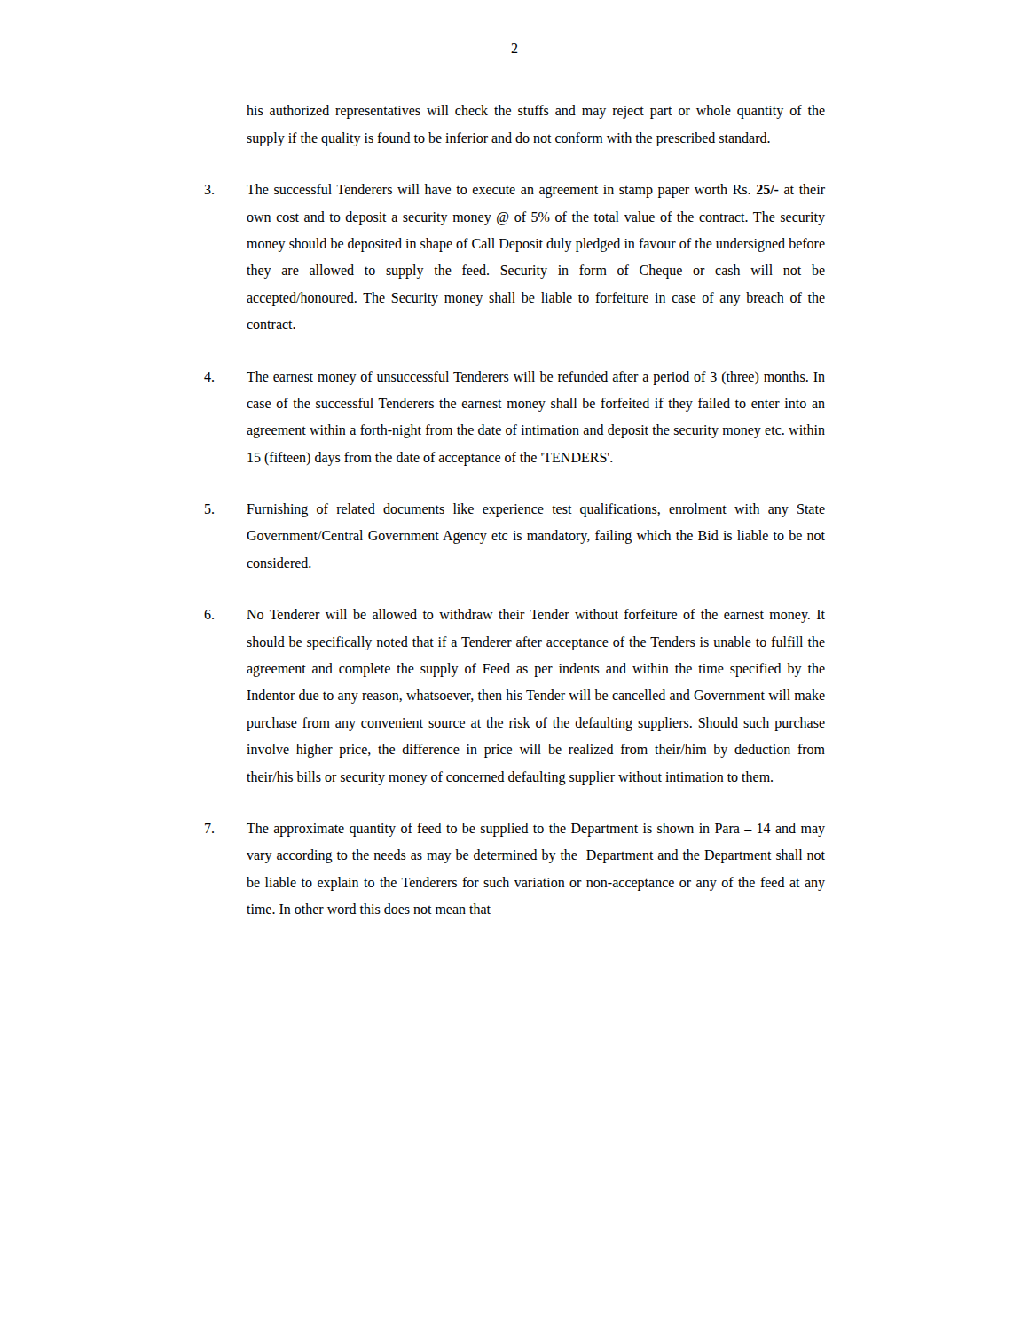2
his authorized representatives will check the stuffs and may reject part or whole quantity of the supply if the quality is found to be inferior and do not conform with the prescribed standard.
The successful Tenderers will have to execute an agreement in stamp paper worth Rs. 25/- at their own cost and to deposit a security money @ of 5% of the total value of the contract. The security money should be deposited in shape of Call Deposit duly pledged in favour of the undersigned before they are allowed to supply the feed. Security in form of Cheque or cash will not be accepted/honoured. The Security money shall be liable to forfeiture in case of any breach of the contract.
The earnest money of unsuccessful Tenderers will be refunded after a period of 3 (three) months. In case of the successful Tenderers the earnest money shall be forfeited if they failed to enter into an agreement within a forth-night from the date of intimation and deposit the security money etc. within 15 (fifteen) days from the date of acceptance of the 'TENDERS'.
Furnishing of related documents like experience test qualifications, enrolment with any State Government/Central Government Agency etc is mandatory, failing which the Bid is liable to be not considered.
No Tenderer will be allowed to withdraw their Tender without forfeiture of the earnest money. It should be specifically noted that if a Tenderer after acceptance of the Tenders is unable to fulfill the agreement and complete the supply of Feed as per indents and within the time specified by the Indentor due to any reason, whatsoever, then his Tender will be cancelled and Government will make purchase from any convenient source at the risk of the defaulting suppliers. Should such purchase involve higher price, the difference in price will be realized from their/him by deduction from their/his bills or security money of concerned defaulting supplier without intimation to them.
The approximate quantity of feed to be supplied to the Department is shown in Para – 14 and may vary according to the needs as may be determined by the Department and the Department shall not be liable to explain to the Tenderers for such variation or non-acceptance or any of the feed at any time. In other word this does not mean that